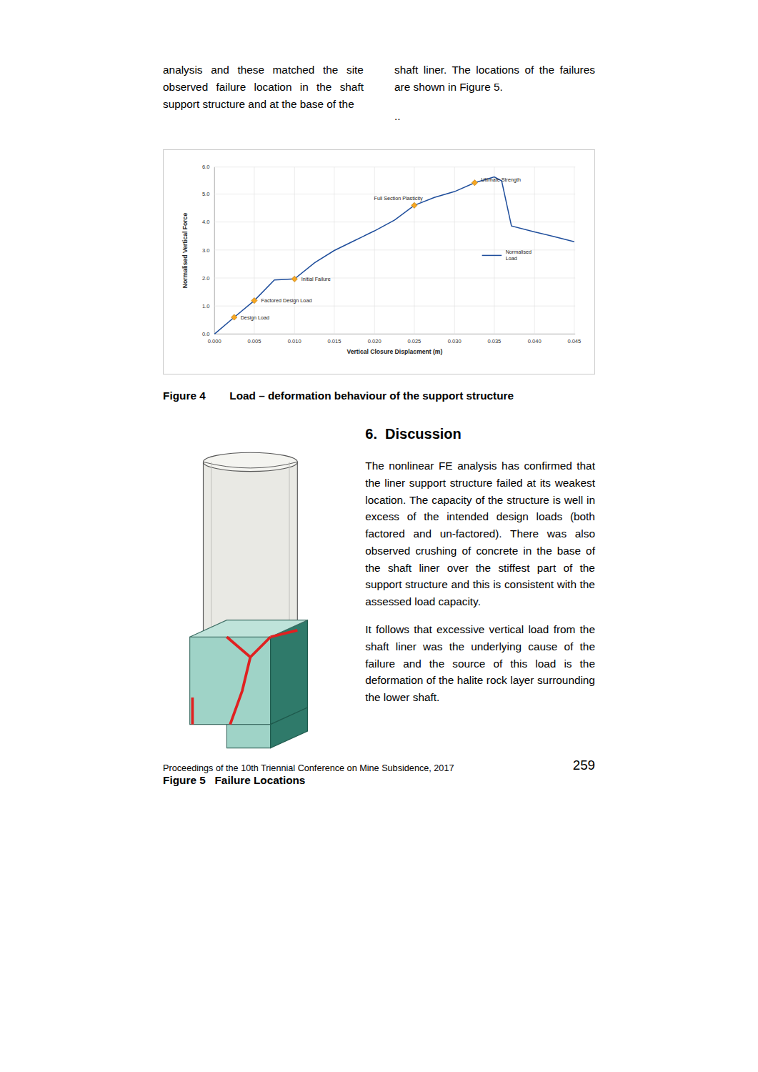analysis and these matched the site observed failure location in the shaft support structure and at the base of the
shaft liner. The locations of the failures are shown in Figure 5.
..
6.0 5.0 4.0 3.0 2.0 1.0 0.0 0.000 0.005 0.010 0.015 0.020 0.025 0.030 0.035 0.040 0.045 Vertical Closure Displacment (m) Normalised Vertical Force Design Load Factored Design Load Initial Failure Full Section Plasticity Ultimate Strength Normalised Load
Figure 4 Load – deformation behaviour of the support structure
Figure 5 Failure Locations
6. Discussion
The nonlinear FE analysis has confirmed that the liner support structure failed at its weakest location. The capacity of the structure is well in excess of the intended design loads (both factored and un-factored). There was also observed crushing of concrete in the base of the shaft liner over the stiffest part of the support structure and this is consistent with the assessed load capacity.
It follows that excessive vertical load from the shaft liner was the underlying cause of the failure and the source of this load is the deformation of the halite rock layer surrounding the lower shaft.
Proceedings of the 10th Triennial Conference on Mine Subsidence, 2017
259